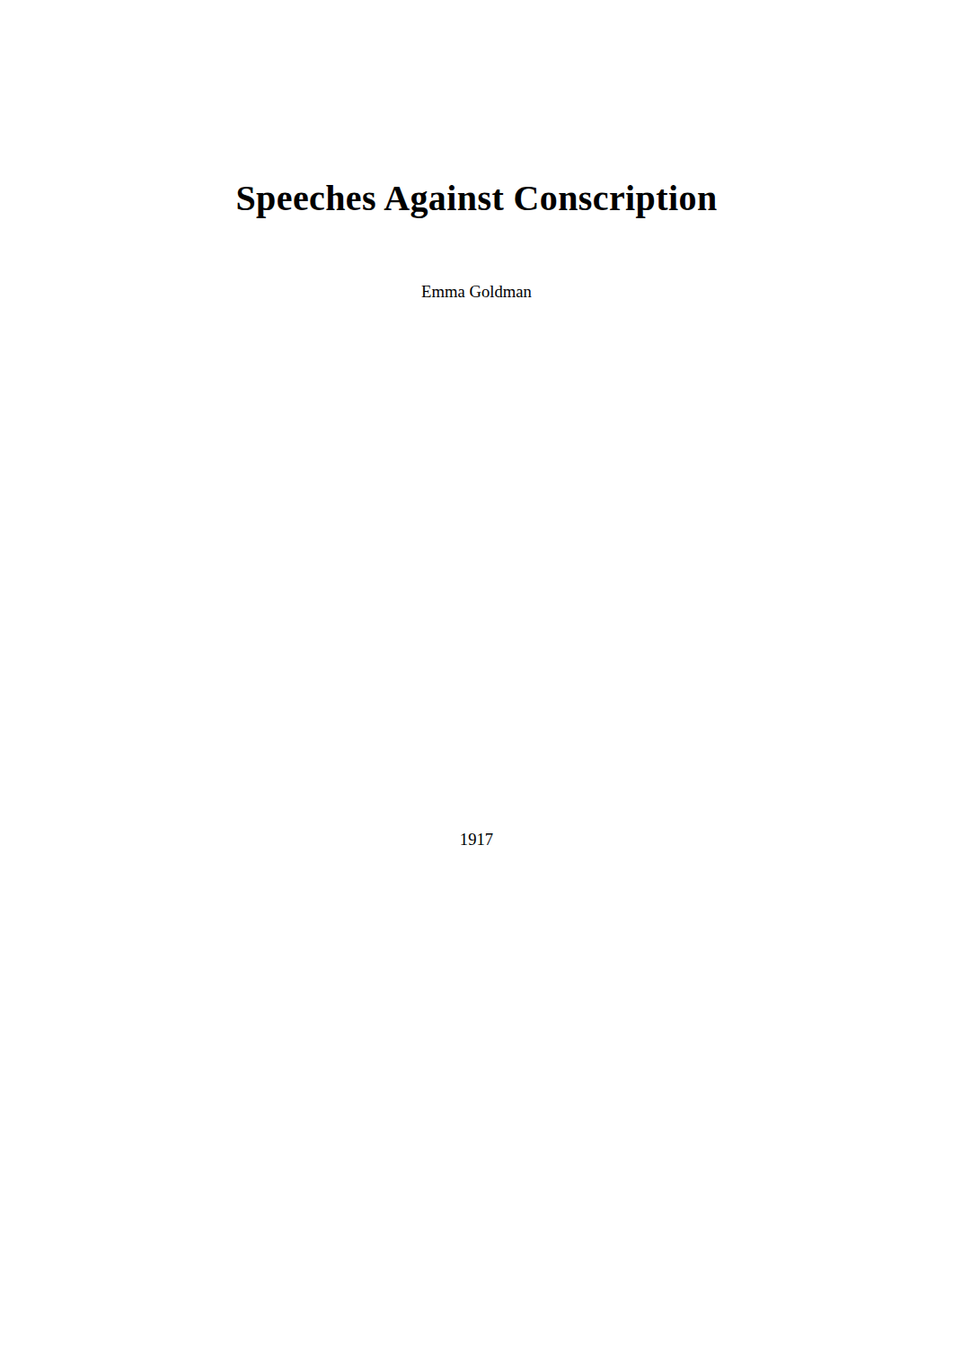Speeches Against Conscription
Emma Goldman
1917